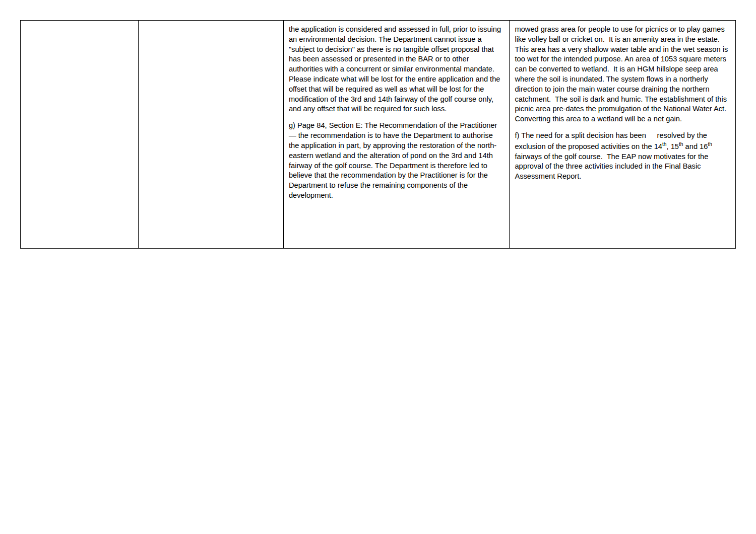| | | the application is considered and assessed in full, prior to issuing an environmental decision. The Department cannot issue a "subject to decision" as there is no tangible offset proposal that has been assessed or presented in the BAR or to other authorities with a concurrent or similar environmental mandate. Please indicate what will be lost for the entire application and the offset that will be required as well as what will be lost for the modification of the 3rd and 14th fairway of the golf course only, and any offset that will be required for such loss. g) Page 84, Section E: The Recommendation of the Practitioner — the recommendation is to have the Department to authorise the application in part, by approving the restoration of the north-eastern wetland and the alteration of pond on the 3rd and 14th fairway of the golf course. The Department is therefore led to believe that the recommendation by the Practitioner is for the Department to refuse the remaining components of the development. | mowed grass area for people to use for picnics or to play games like volley ball or cricket on. It is an amenity area in the estate. This area has a very shallow water table and in the wet season is too wet for the intended purpose. An area of 1053 square meters can be converted to wetland. It is an HGM hillslope seep area where the soil is inundated. The system flows in a northerly direction to join the main water course draining the northern catchment. The soil is dark and humic. The establishment of this picnic area pre-dates the promulgation of the National Water Act. Converting this area to a wetland will be a net gain. f) The need for a split decision has been resolved by the exclusion of the proposed activities on the 14 th , 15 th and 16 th fairways of the golf course. The EAP now motivates for the approval of the three activities included in the Final Basic Assessment Report. |